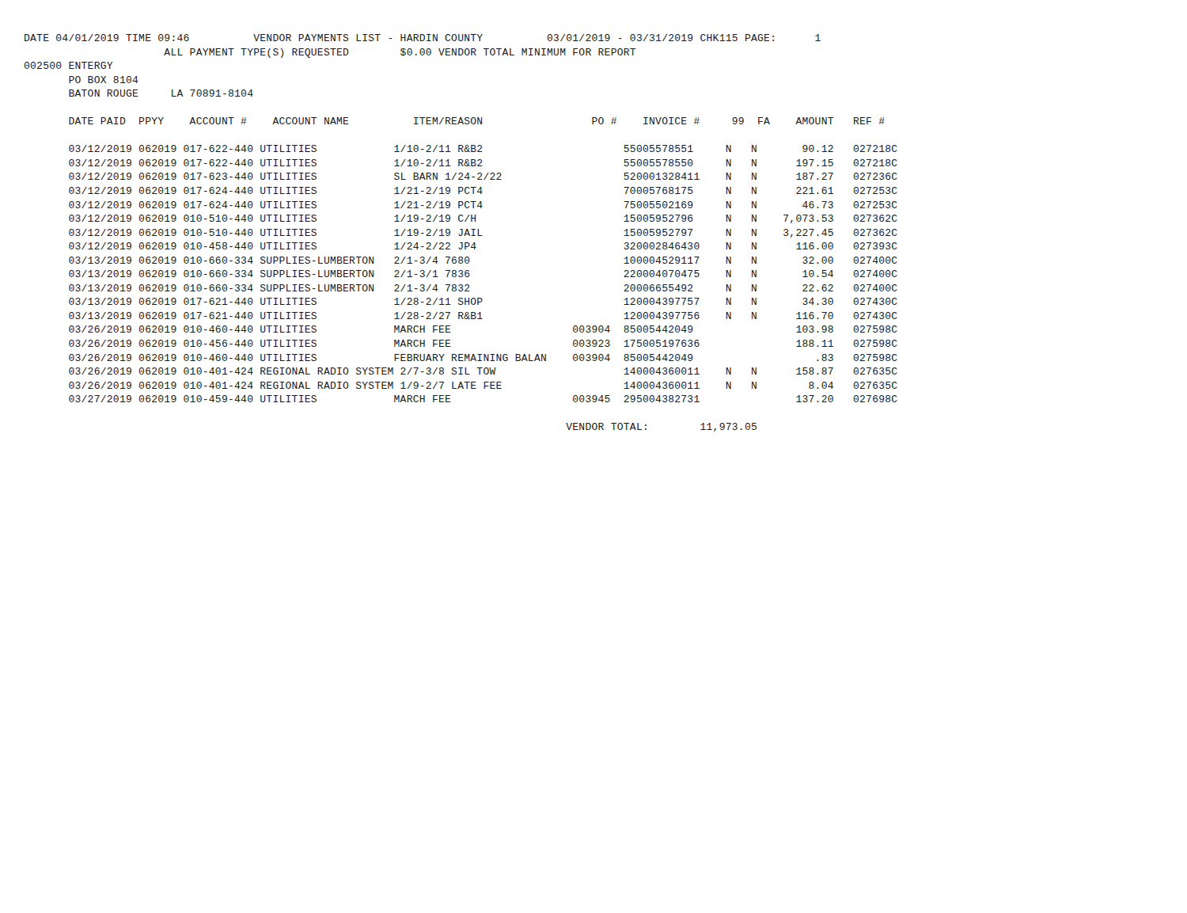DATE 04/01/2019 TIME 09:46          VENDOR PAYMENTS LIST - HARDIN COUNTY          03/01/2019 - 03/31/2019 CHK115 PAGE:      1
                      ALL PAYMENT TYPE(S) REQUESTED        $0.00 VENDOR TOTAL MINIMUM FOR REPORT
002500 ENTERGY
       PO BOX 8104
       BATON ROUGE     LA 70891-8104

       DATE PAID  PPYY    ACCOUNT #    ACCOUNT NAME          ITEM/REASON                 PO #    INVOICE #     99  FA    AMOUNT   REF #

       03/12/2019 062019 017-622-440 UTILITIES            1/10-2/11 R&B2                      55005578551     N   N       90.12   027218C
       03/12/2019 062019 017-622-440 UTILITIES            1/10-2/11 R&B2                      55005578550     N   N      197.15   027218C
       03/12/2019 062019 017-623-440 UTILITIES            SL BARN 1/24-2/22                   520001328411    N   N      187.27   027236C
       03/12/2019 062019 017-624-440 UTILITIES            1/21-2/19 PCT4                      70005768175     N   N      221.61   027253C
       03/12/2019 062019 017-624-440 UTILITIES            1/21-2/19 PCT4                      75005502169     N   N       46.73   027253C
       03/12/2019 062019 010-510-440 UTILITIES            1/19-2/19 C/H                       15005952796     N   N    7,073.53   027362C
       03/12/2019 062019 010-510-440 UTILITIES            1/19-2/19 JAIL                      15005952797     N   N    3,227.45   027362C
       03/12/2019 062019 010-458-440 UTILITIES            1/24-2/22 JP4                       320002846430    N   N      116.00   027393C
       03/13/2019 062019 010-660-334 SUPPLIES-LUMBERTON   2/1-3/4 7680                        100004529117    N   N       32.00   027400C
       03/13/2019 062019 010-660-334 SUPPLIES-LUMBERTON   2/1-3/1 7836                        220004070475    N   N       10.54   027400C
       03/13/2019 062019 010-660-334 SUPPLIES-LUMBERTON   2/1-3/4 7832                        20006655492     N   N       22.62   027400C
       03/13/2019 062019 017-621-440 UTILITIES            1/28-2/11 SHOP                      120004397757    N   N       34.30   027430C
       03/13/2019 062019 017-621-440 UTILITIES            1/28-2/27 R&B1                      120004397756    N   N      116.70   027430C
       03/26/2019 062019 010-460-440 UTILITIES            MARCH FEE                   003904  85005442049                103.98   027598C
       03/26/2019 062019 010-456-440 UTILITIES            MARCH FEE                   003923  175005197636               188.11   027598C
       03/26/2019 062019 010-460-440 UTILITIES            FEBRUARY REMAINING BALAN    003904  85005442049                   .83   027598C
       03/26/2019 062019 010-401-424 REGIONAL RADIO SYSTEM 2/7-3/8 SIL TOW                    140004360011    N   N      158.87   027635C
       03/26/2019 062019 010-401-424 REGIONAL RADIO SYSTEM 1/9-2/7 LATE FEE                   140004360011    N   N        8.04   027635C
       03/27/2019 062019 010-459-440 UTILITIES            MARCH FEE                   003945  295004382731               137.20   027698C

                                                                                     VENDOR TOTAL:        11,973.05